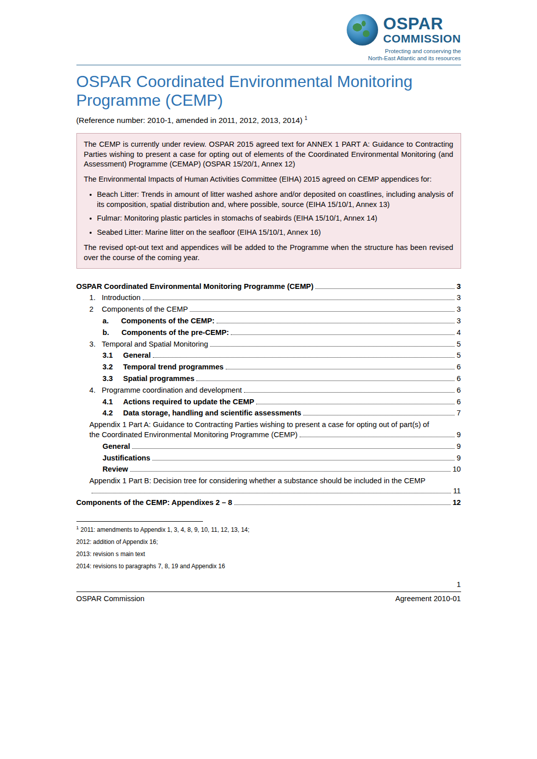OSPAR COMMISSION
Protecting and conserving the
North-East Atlantic and its resources
OSPAR Coordinated Environmental Monitoring Programme (CEMP)
(Reference number: 2010-1, amended in 2011, 2012, 2013, 2014) 1
The CEMP is currently under review. OSPAR 2015 agreed text for ANNEX 1 PART A: Guidance to Contracting Parties wishing to present a case for opting out of elements of the Coordinated Environmental Monitoring (and Assessment) Programme (CEMAP) (OSPAR 15/20/1, Annex 12)
The Environmental Impacts of Human Activities Committee (EIHA) 2015 agreed on CEMP appendices for:
Beach Litter: Trends in amount of litter washed ashore and/or deposited on coastlines, including analysis of its composition, spatial distribution and, where possible, source (EIHA 15/10/1, Annex 13)
Fulmar: Monitoring plastic particles in stomachs of seabirds (EIHA 15/10/1, Annex 14)
Seabed Litter: Marine litter on the seafloor (EIHA 15/10/1, Annex 16)
The revised opt-out text and appendices will be added to the Programme when the structure has been revised over the course of the coming year.
OSPAR Coordinated Environmental Monitoring Programme (CEMP) 3
1. Introduction 3
2 Components of the CEMP 3
a. Components of the CEMP: 3
b. Components of the pre-CEMP: 4
3. Temporal and Spatial Monitoring 5
3.1 General 5
3.2 Temporal trend programmes 6
3.3 Spatial programmes 6
4. Programme coordination and development 6
4.1 Actions required to update the CEMP 6
4.2 Data storage, handling and scientific assessments 7
Appendix 1 Part A: Guidance to Contracting Parties wishing to present a case for opting out of part(s) of the Coordinated Environmental Monitoring Programme (CEMP) 9
General 9
Justifications 9
Review 10
Appendix 1 Part B: Decision tree for considering whether a substance should be included in the CEMP 11
Components of the CEMP: Appendixes 2 – 8 12
1 2011: amendments to Appendix 1, 3, 4, 8, 9, 10, 11, 12, 13, 14;
2012: addition of Appendix 16;
2013: revision s main text
2014: revisions to paragraphs 7, 8, 19 and Appendix 16
1
OSPAR Commission Agreement 2010-01